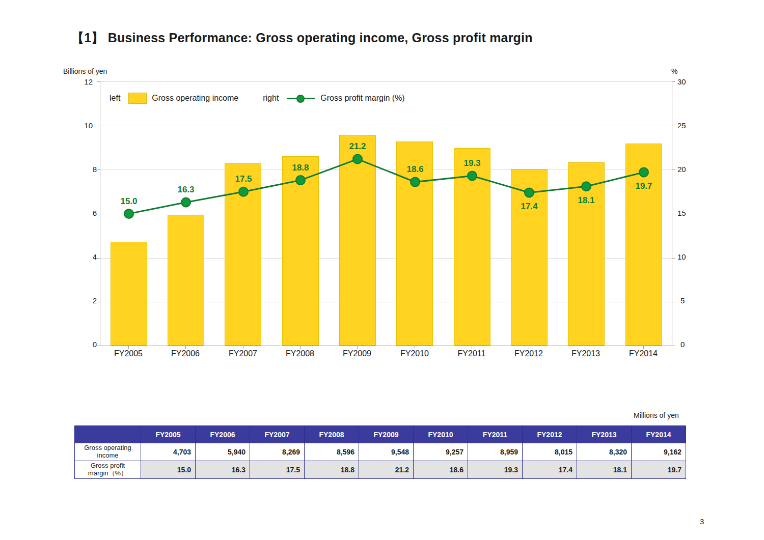【1】 Business Performance: Gross operating income, Gross profit margin
Billions of yen
%
12
10
8
6
4
2
0
30
25
20
15
10
5
0
left Gross operating income right Gross profit margin (%)
15.0
16.3
17.5
18.8
21.2
18.6
19.3
17.4
18.1
19.7
FY2005
FY2006
FY2007
FY2008
FY2009
FY2010
FY2011
FY2012
FY2013
FY2014
Millions of yen
| | FY2005 | FY2006 | FY2007 | FY2008 | FY2009 | FY2010 | FY2011 | FY2012 | FY2013 | FY2014 |
| --- | --- | --- | --- | --- | --- | --- | --- | --- | --- | --- |
| Gross operating income | 4,703 | 5,940 | 8,269 | 8,596 | 9,548 | 9,257 | 8,959 | 8,015 | 8,320 | 9,162 |
| Gross profit margin（%） | 15.0 | 16.3 | 17.5 | 18.8 | 21.2 | 18.6 | 19.3 | 17.4 | 18.1 | 19.7 |
3